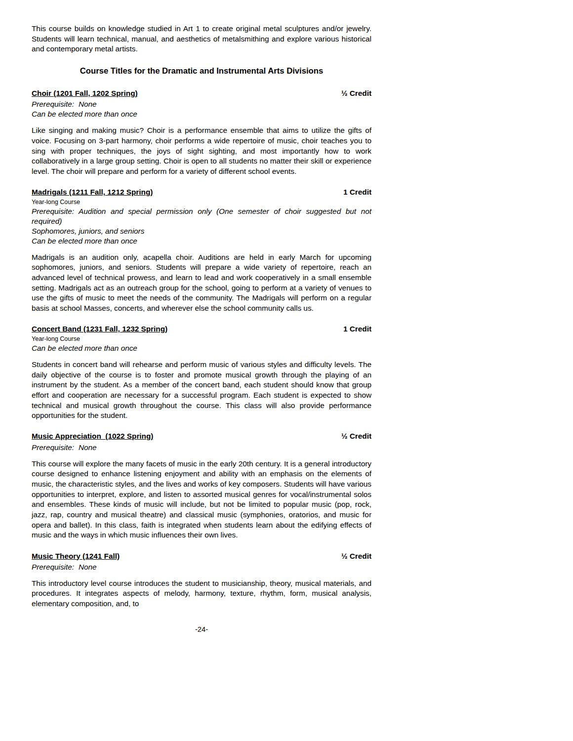This course builds on knowledge studied in Art 1 to create original metal sculptures and/or jewelry. Students will learn technical, manual, and aesthetics of metalsmithing and explore various historical and contemporary metal artists.
Course Titles for the Dramatic and Instrumental Arts Divisions
Choir (1201 Fall, 1202 Spring) ½ Credit
Prerequisite: None
Can be elected more than once
Like singing and making music? Choir is a performance ensemble that aims to utilize the gifts of voice. Focusing on 3-part harmony, choir performs a wide repertoire of music, choir teaches you to sing with proper techniques, the joys of sight sighting, and most importantly how to work collaboratively in a large group setting. Choir is open to all students no matter their skill or experience level. The choir will prepare and perform for a variety of different school events.
Madrigals (1211 Fall, 1212 Spring) 1 Credit
Year-long Course
Prerequisite: Audition and special permission only (One semester of choir suggested but not required)
Sophomores, juniors, and seniors
Can be elected more than once
Madrigals is an audition only, acapella choir. Auditions are held in early March for upcoming sophomores, juniors, and seniors. Students will prepare a wide variety of repertoire, reach an advanced level of technical prowess, and learn to lead and work cooperatively in a small ensemble setting. Madrigals act as an outreach group for the school, going to perform at a variety of venues to use the gifts of music to meet the needs of the community. The Madrigals will perform on a regular basis at school Masses, concerts, and wherever else the school community calls us.
Concert Band (1231 Fall, 1232 Spring) 1 Credit
Year-long Course
Can be elected more than once
Students in concert band will rehearse and perform music of various styles and difficulty levels. The daily objective of the course is to foster and promote musical growth through the playing of an instrument by the student. As a member of the concert band, each student should know that group effort and cooperation are necessary for a successful program. Each student is expected to show technical and musical growth throughout the course. This class will also provide performance opportunities for the student.
Music Appreciation (1022 Spring) ½ Credit
Prerequisite: None
This course will explore the many facets of music in the early 20th century. It is a general introductory course designed to enhance listening enjoyment and ability with an emphasis on the elements of music, the characteristic styles, and the lives and works of key composers. Students will have various opportunities to interpret, explore, and listen to assorted musical genres for vocal/instrumental solos and ensembles. These kinds of music will include, but not be limited to popular music (pop, rock, jazz, rap, country and musical theatre) and classical music (symphonies, oratorios, and music for opera and ballet). In this class, faith is integrated when students learn about the edifying effects of music and the ways in which music influences their own lives.
Music Theory (1241 Fall) ½ Credit
Prerequisite: None
This introductory level course introduces the student to musicianship, theory, musical materials, and procedures. It integrates aspects of melody, harmony, texture, rhythm, form, musical analysis, elementary composition, and, to
-24-